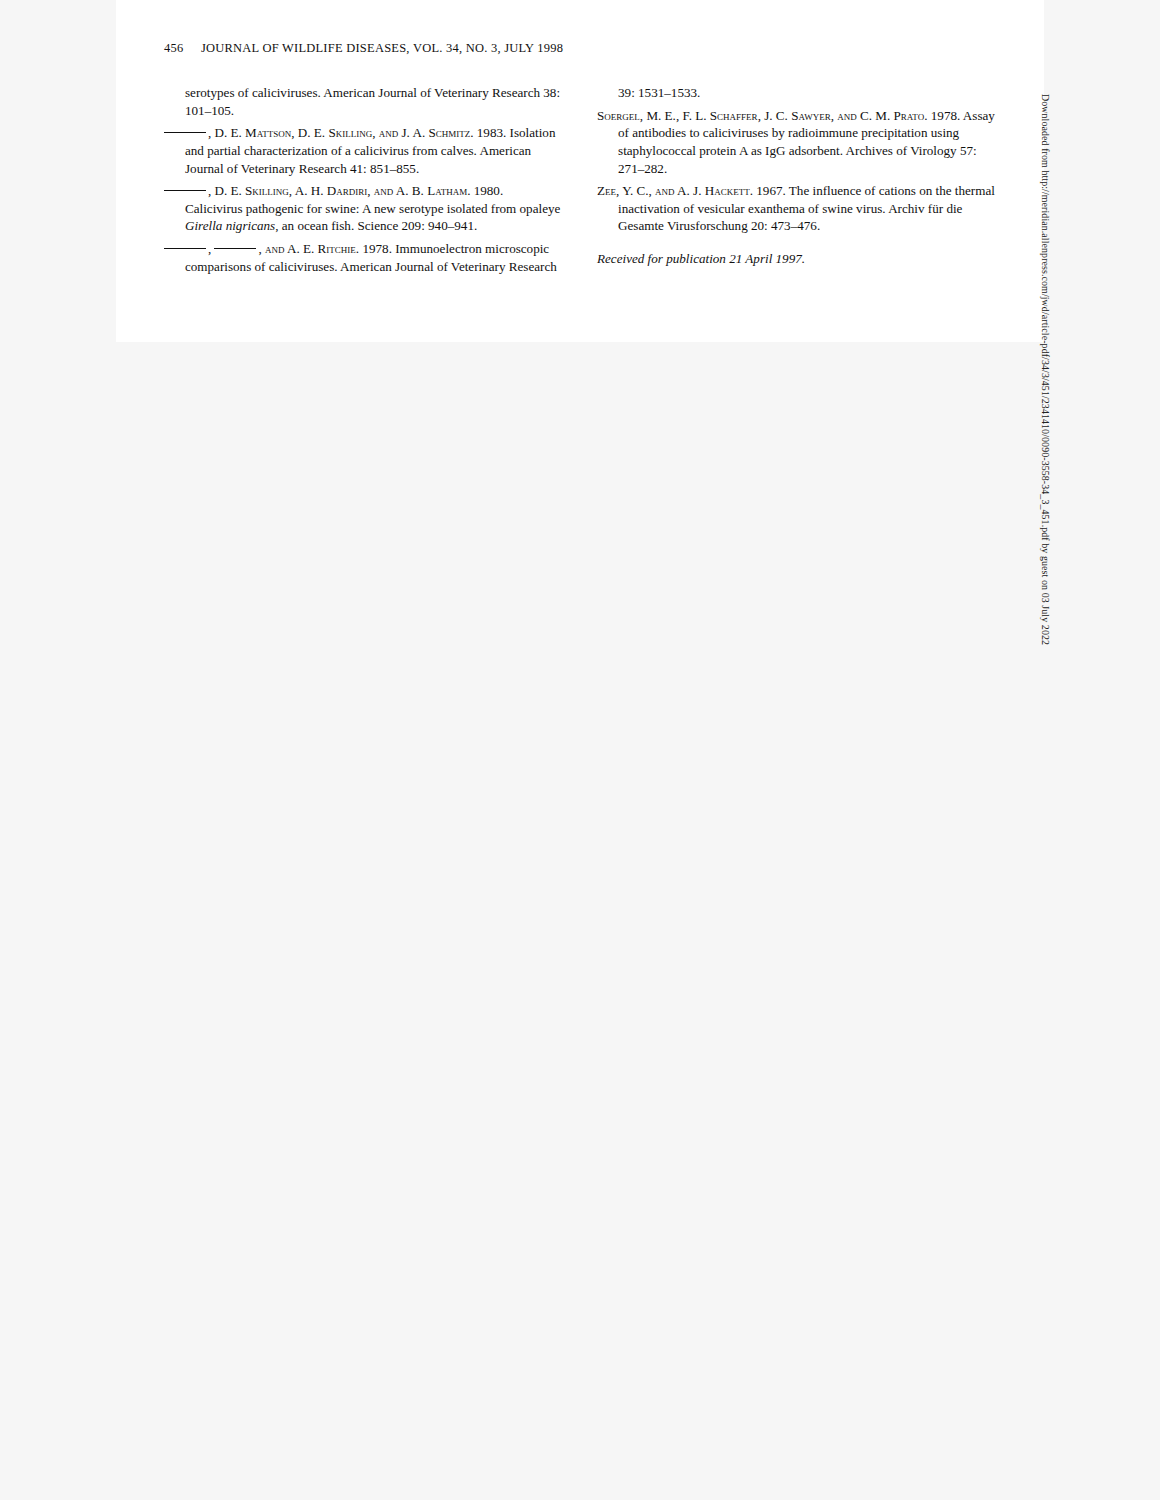456 Journal of Wildlife Diseases, Vol. 34, No. 3, July 1998
serotypes of caliciviruses. American Journal of Veterinary Research 38: 101–105.
, D. E. Mattson, D. E. Skilling, and J. A. Schmitz. 1983. Isolation and partial characterization of a calicivirus from calves. American Journal of Veterinary Research 41: 851–855.
, D. E. Skilling, A. H. Dardiri, and A. B. Latham. 1980. Calicivirus pathogenic for swine: A new serotype isolated from opaleye Girella nigricans, an ocean fish. Science 209: 940–941.
, , and A. E. Ritchie. 1978. Immunoelectron microscopic comparisons of caliciviruses. American Journal of Veterinary Research 39: 1531–1533.
Soergel, M. E., F. L. Schaffer, J. C. Sawyer, and C. M. Prato. 1978. Assay of antibodies to caliciviruses by radioimmune precipitation using staphylococcal protein A as IgG adsorbent. Archives of Virology 57: 271–282.
Zee, Y. C., and A. J. Hackett. 1967. The influence of cations on the thermal inactivation of vesicular exanthema of swine virus. Archiv für die Gesamte Virusforschung 20: 473–476.
Received for publication 21 April 1997.
Downloaded from http://meridian.allenpress.com/jwd/article-pdf/34/3/451/2341410/0090-3558-34_3_451.pdf by guest on 03 July 2022